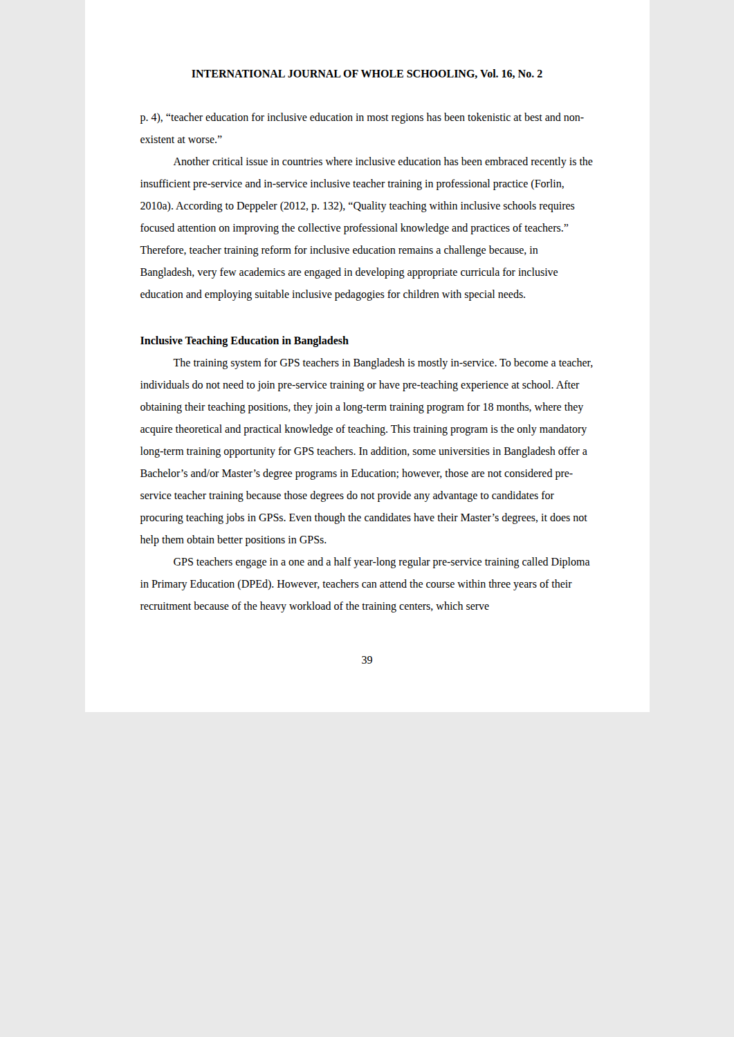INTERNATIONAL JOURNAL OF WHOLE SCHOOLING, Vol. 16, No. 2
p. 4), “teacher education for inclusive education in most regions has been tokenistic at best and non-existent at worse.”
Another critical issue in countries where inclusive education has been embraced recently is the insufficient pre-service and in-service inclusive teacher training in professional practice (Forlin, 2010a). According to Deppeler (2012, p. 132), “Quality teaching within inclusive schools requires focused attention on improving the collective professional knowledge and practices of teachers.” Therefore, teacher training reform for inclusive education remains a challenge because, in Bangladesh, very few academics are engaged in developing appropriate curricula for inclusive education and employing suitable inclusive pedagogies for children with special needs.
Inclusive Teaching Education in Bangladesh
The training system for GPS teachers in Bangladesh is mostly in-service. To become a teacher, individuals do not need to join pre-service training or have pre-teaching experience at school. After obtaining their teaching positions, they join a long-term training program for 18 months, where they acquire theoretical and practical knowledge of teaching. This training program is the only mandatory long-term training opportunity for GPS teachers. In addition, some universities in Bangladesh offer a Bachelor’s and/or Master’s degree programs in Education; however, those are not considered pre-service teacher training because those degrees do not provide any advantage to candidates for procuring teaching jobs in GPSs. Even though the candidates have their Master’s degrees, it does not help them obtain better positions in GPSs.
GPS teachers engage in a one and a half year-long regular pre-service training called Diploma in Primary Education (DPEd). However, teachers can attend the course within three years of their recruitment because of the heavy workload of the training centers, which serve
39